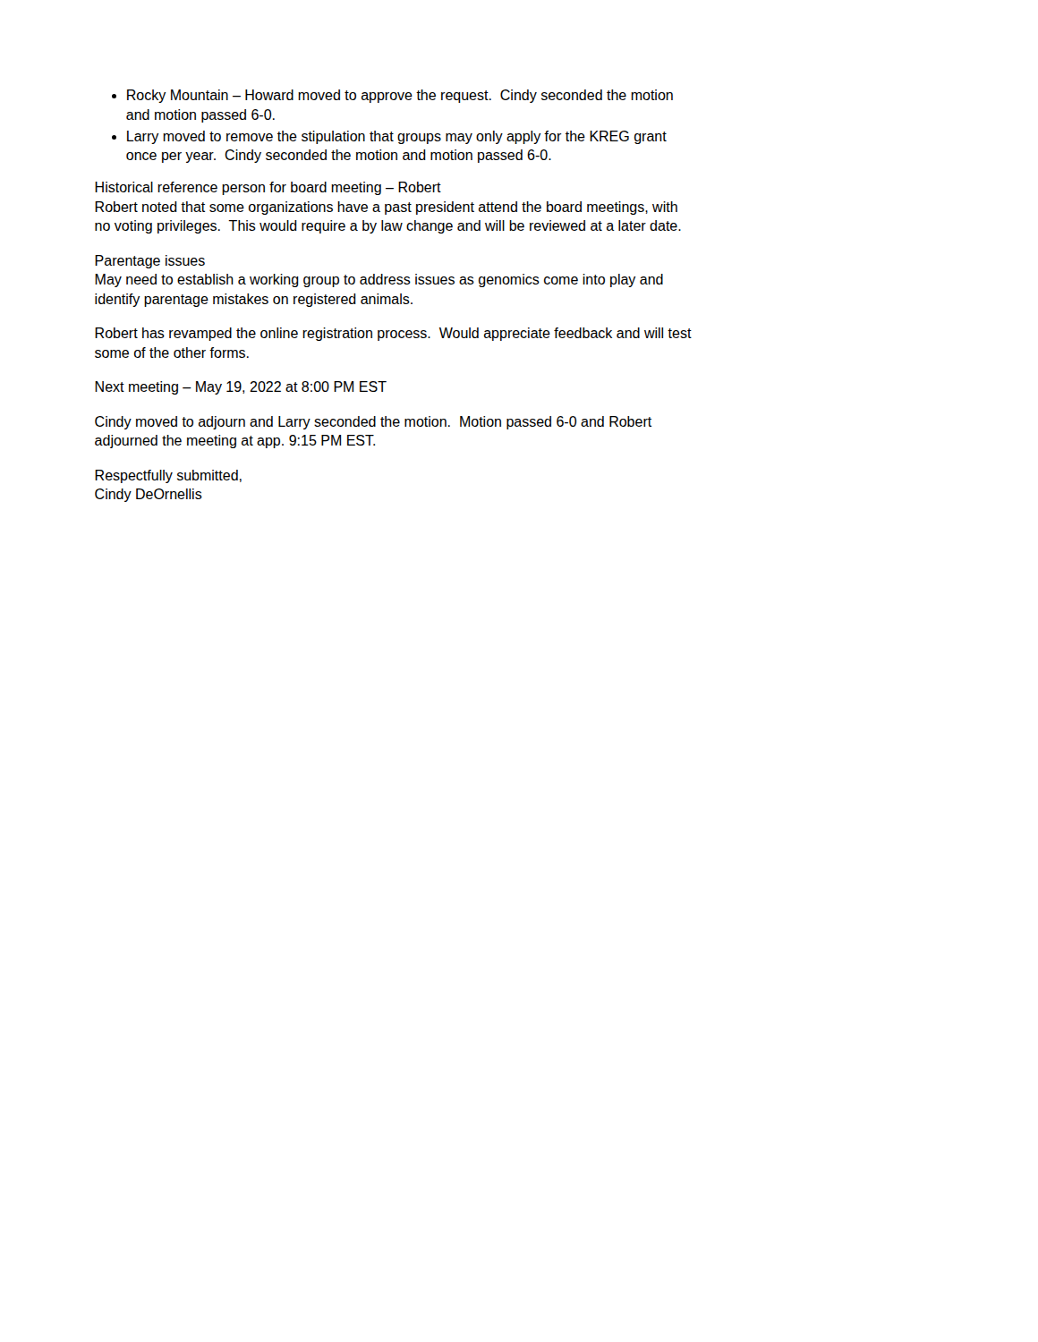Rocky Mountain – Howard moved to approve the request. Cindy seconded the motion and motion passed 6-0.
Larry moved to remove the stipulation that groups may only apply for the KREG grant once per year. Cindy seconded the motion and motion passed 6-0.
Historical reference person for board meeting – Robert
Robert noted that some organizations have a past president attend the board meetings, with no voting privileges. This would require a by law change and will be reviewed at a later date.
Parentage issues
May need to establish a working group to address issues as genomics come into play and identify parentage mistakes on registered animals.
Robert has revamped the online registration process. Would appreciate feedback and will test some of the other forms.
Next meeting – May 19, 2022 at 8:00 PM EST
Cindy moved to adjourn and Larry seconded the motion. Motion passed 6-0 and Robert adjourned the meeting at app. 9:15 PM EST.
Respectfully submitted,
Cindy DeOrnellis